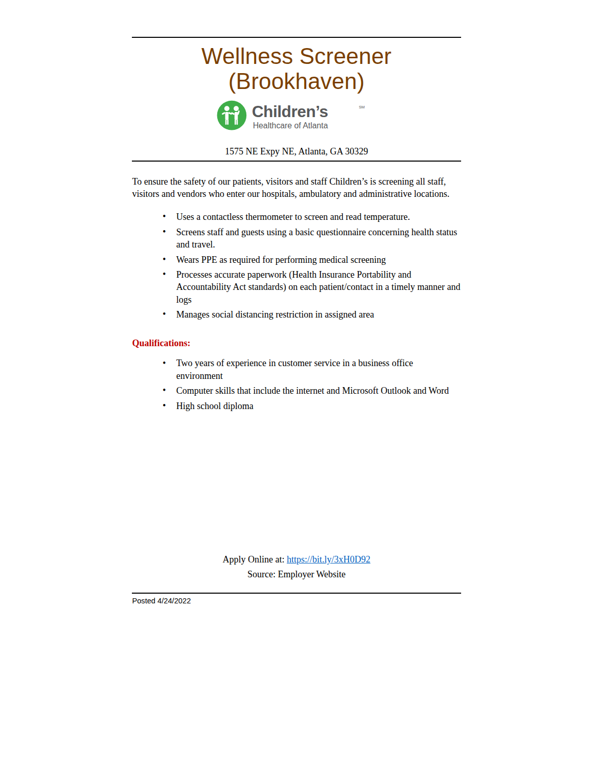Wellness Screener (Brookhaven)
Children’s SM Healthcare of Atlanta
1575 NE Expy NE, Atlanta, GA 30329
To ensure the safety of our patients, visitors and staff Children’s is screening all staff, visitors and vendors who enter our hospitals, ambulatory and administrative locations.
Uses a contactless thermometer to screen and read temperature.
Screens staff and guests using a basic questionnaire concerning health status and travel.
Wears PPE as required for performing medical screening
Processes accurate paperwork (Health Insurance Portability and Accountability Act standards) on each patient/contact in a timely manner and logs
Manages social distancing restriction in assigned area
Qualifications:
Two years of experience in customer service in a business office environment
Computer skills that include the internet and Microsoft Outlook and Word
High school diploma
Apply Online at: https://bit.ly/3xH0D92
Source: Employer Website
Posted 4/24/2022